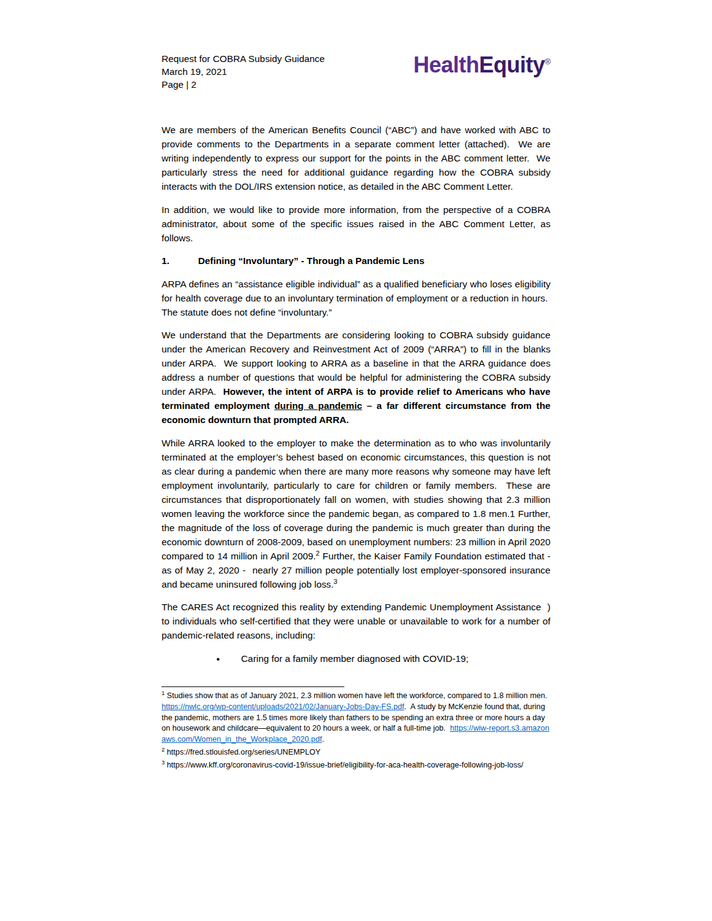Request for COBRA Subsidy Guidance
March 19, 2021
Page | 2
Health Equity®
We are members of the American Benefits Council (“ABC”) and have worked with ABC to provide comments to the Departments in a separate comment letter (attached). We are writing independently to express our support for the points in the ABC comment letter. We particularly stress the need for additional guidance regarding how the COBRA subsidy interacts with the DOL/IRS extension notice, as detailed in the ABC Comment Letter.
In addition, we would like to provide more information, from the perspective of a COBRA administrator, about some of the specific issues raised in the ABC Comment Letter, as follows.
1. Defining “Involuntary” - Through a Pandemic Lens
ARPA defines an “assistance eligible individual” as a qualified beneficiary who loses eligibility for health coverage due to an involuntary termination of employment or a reduction in hours. The statute does not define “involuntary.”
We understand that the Departments are considering looking to COBRA subsidy guidance under the American Recovery and Reinvestment Act of 2009 (“ARRA”) to fill in the blanks under ARPA. We support looking to ARRA as a baseline in that the ARRA guidance does address a number of questions that would be helpful for administering the COBRA subsidy under ARPA. However, the intent of ARPA is to provide relief to Americans who have terminated employment during a pandemic – a far different circumstance from the economic downturn that prompted ARRA.
While ARRA looked to the employer to make the determination as to who was involuntarily terminated at the employer’s behest based on economic circumstances, this question is not as clear during a pandemic when there are many more reasons why someone may have left employment involuntarily, particularly to care for children or family members. These are circumstances that disproportionately fall on women, with studies showing that 2.3 million women leaving the workforce since the pandemic began, as compared to 1.8 men.1 Further, the magnitude of the loss of coverage during the pandemic is much greater than during the economic downturn of 2008-2009, based on unemployment numbers: 23 million in April 2020 compared to 14 million in April 2009.2 Further, the Kaiser Family Foundation estimated that - as of May 2, 2020 - nearly 27 million people potentially lost employer-sponsored insurance and became uninsured following job loss.3
The CARES Act recognized this reality by extending Pandemic Unemployment Assistance ) to individuals who self-certified that they were unable or unavailable to work for a number of pandemic-related reasons, including:
Caring for a family member diagnosed with COVID-19;
1 Studies show that as of January 2021, 2.3 million women have left the workforce, compared to 1.8 million men. https://nwlc.org/wp-content/uploads/2021/02/January-Jobs-Day-FS.pdf. A study by McKenzie found that, during the pandemic, mothers are 1.5 times more likely than fathers to be spending an extra three or more hours a day on housework and childcare—equivalent to 20 hours a week, or half a full-time job. https://wiw-report.s3.amazonaws.com/Women_in_the_Workplace_2020.pdf.
2 https://fred.stlouisfed.org/series/UNEMPLOY
3 https://www.kff.org/coronavirus-covid-19/issue-brief/eligibility-for-aca-health-coverage-following-job-loss/